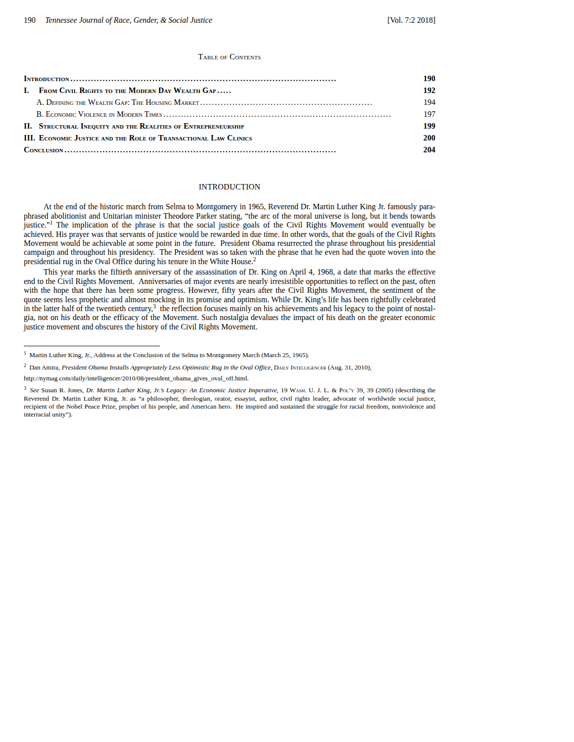190 Tennessee Journal of Race, Gender, & Social Justice [Vol. 7:2 2018]
Table of Contents
Introduction ........................................................................................... 190
I. From Civil Rights to the Modern Day Wealth Gap ..... 192
A. Defining the Wealth Gap: The Housing Market ........................................................... 194
B. Economic Violence in Modern Times .............................................................................. 197
II. Structural Inequity and the Realities of Entrepreneurship 199
III. Economic Justice and the Role of Transactional Law Clinics 200
Conclusion ............................................................................................. 204
INTRODUCTION
At the end of the historic march from Selma to Montgomery in 1965, Reverend Dr. Martin Luther King Jr. famously paraphrased abolitionist and Unitarian minister Theodore Parker stating, “the arc of the moral universe is long, but it bends towards justice.”1 The implication of the phrase is that the social justice goals of the Civil Rights Movement would eventually be achieved. His prayer was that servants of justice would be rewarded in due time. In other words, that the goals of the Civil Rights Movement would be achievable at some point in the future. President Obama resurrected the phrase throughout his presidential campaign and throughout his presidency. The President was so taken with the phrase that he even had the quote woven into the presidential rug in the Oval Office during his tenure in the White House.2
This year marks the fiftieth anniversary of the assassination of Dr. King on April 4, 1968, a date that marks the effective end to the Civil Rights Movement. Anniversaries of major events are nearly irresistible opportunities to reflect on the past, often with the hope that there has been some progress. However, fifty years after the Civil Rights Movement, the sentiment of the quote seems less prophetic and almost mocking in its promise and optimism. While Dr. King’s life has been rightfully celebrated in the latter half of the twentieth century,3 the reflection focuses mainly on his achievements and his legacy to the point of nostalgia, not on his death or the efficacy of the Movement. Such nostalgia devalues the impact of his death on the greater economic justice movement and obscures the history of the Civil Rights Movement.
1 Martin Luther King, Jr., Address at the Conclusion of the Selma to Montgomery March (March 25, 1965).
2 Dan Amira, President Obama Installs Appropriately Less Optimistic Rug in the Oval Office, Daily Intelligencer (Aug. 31, 2010),
http://nymag.com/daily/intelligencer/2010/08/president_obama_gives_oval_off.html.
3 See Susan R. Jones, Dr. Martin Luther King, Jr.’s Legacy: An Economic Justice Imperative, 19 Wash. U. J. L. & Pol’y 39, 39 (2005) (describing the Reverend Dr. Martin Luther King, Jr. as “a philosopher, theologian, orator, essayist, author, civil rights leader, advocate of worldwide social justice, recipient of the Nobel Peace Prize, prophet of his people, and American hero. He inspired and sustained the struggle for racial freedom, nonviolence and interracial unity”).